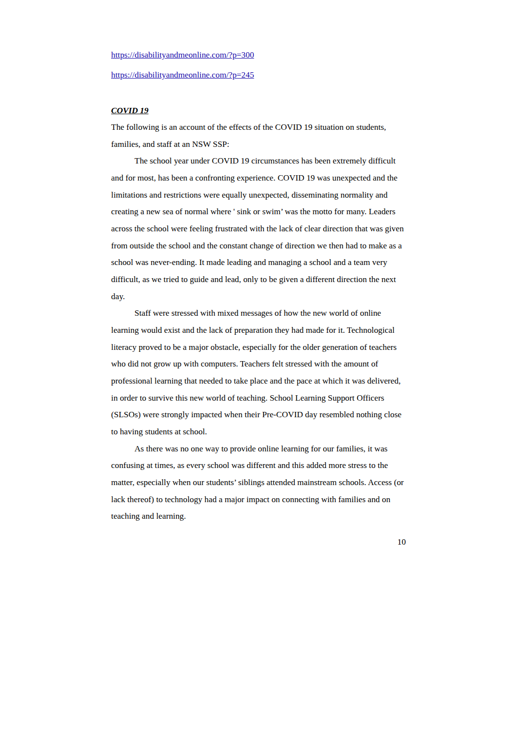https://disabilityandmeonline.com/?p=300
https://disabilityandmeonline.com/?p=245
COVID 19
The following is an account of the effects of the COVID 19 situation on students, families, and staff at an NSW SSP:
The school year under COVID 19 circumstances has been extremely difficult and for most, has been a confronting experience. COVID 19 was unexpected and the limitations and restrictions were equally unexpected, disseminating normality and creating a new sea of normal where ' sink or swim’ was the motto for many. Leaders across the school were feeling frustrated with the lack of clear direction that was given from outside the school and the constant change of direction we then had to make as a school was never-ending. It made leading and managing a school and a team very difficult, as we tried to guide and lead, only to be given a different direction the next day.
Staff were stressed with mixed messages of how the new world of online learning would exist and the lack of preparation they had made for it. Technological literacy proved to be a major obstacle, especially for the older generation of teachers who did not grow up with computers. Teachers felt stressed with the amount of professional learning that needed to take place and the pace at which it was delivered, in order to survive this new world of teaching. School Learning Support Officers (SLSOs) were strongly impacted when their Pre-COVID day resembled nothing close to having students at school.
As there was no one way to provide online learning for our families, it was confusing at times, as every school was different and this added more stress to the matter, especially when our students’ siblings attended mainstream schools. Access (or lack thereof) to technology had a major impact on connecting with families and on teaching and learning.
10